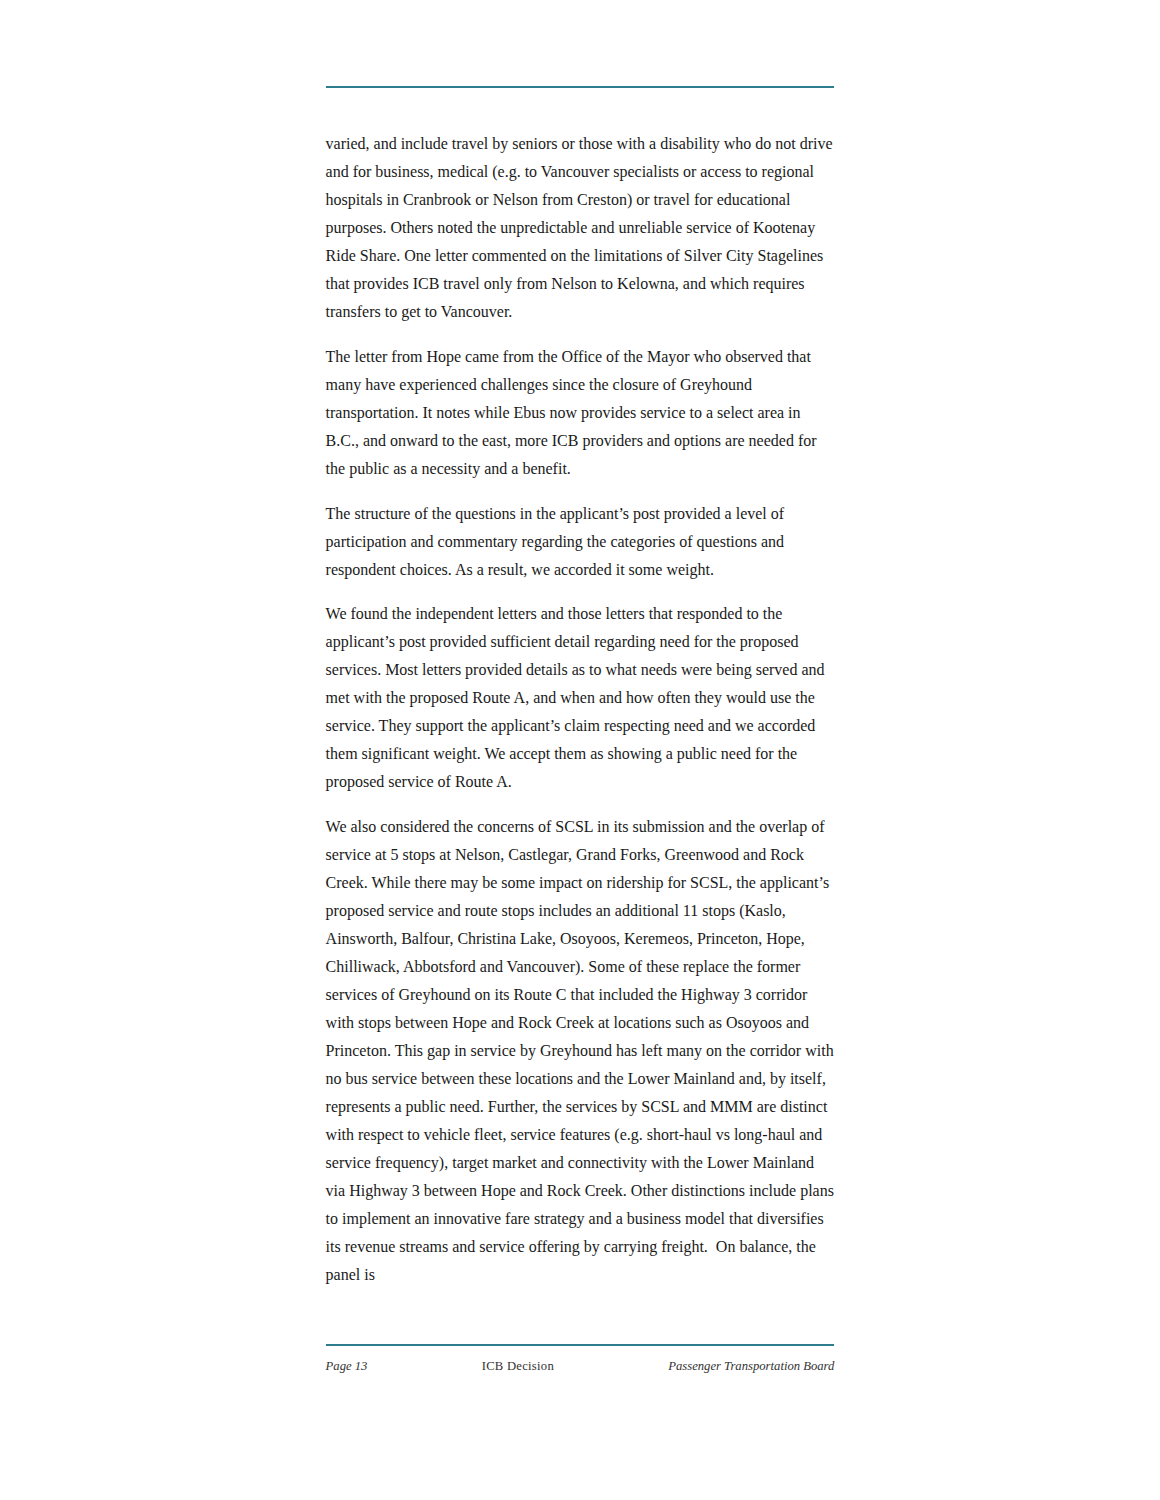varied, and include travel by seniors or those with a disability who do not drive and for business, medical (e.g. to Vancouver specialists or access to regional hospitals in Cranbrook or Nelson from Creston) or travel for educational purposes. Others noted the unpredictable and unreliable service of Kootenay Ride Share. One letter commented on the limitations of Silver City Stagelines that provides ICB travel only from Nelson to Kelowna, and which requires transfers to get to Vancouver.
The letter from Hope came from the Office of the Mayor who observed that many have experienced challenges since the closure of Greyhound transportation. It notes while Ebus now provides service to a select area in B.C., and onward to the east, more ICB providers and options are needed for the public as a necessity and a benefit.
The structure of the questions in the applicant’s post provided a level of participation and commentary regarding the categories of questions and respondent choices. As a result, we accorded it some weight.
We found the independent letters and those letters that responded to the applicant’s post provided sufficient detail regarding need for the proposed services. Most letters provided details as to what needs were being served and met with the proposed Route A, and when and how often they would use the service. They support the applicant’s claim respecting need and we accorded them significant weight. We accept them as showing a public need for the proposed service of Route A.
We also considered the concerns of SCSL in its submission and the overlap of service at 5 stops at Nelson, Castlegar, Grand Forks, Greenwood and Rock Creek. While there may be some impact on ridership for SCSL, the applicant’s proposed service and route stops includes an additional 11 stops (Kaslo, Ainsworth, Balfour, Christina Lake, Osoyoos, Keremeos, Princeton, Hope, Chilliwack, Abbotsford and Vancouver). Some of these replace the former services of Greyhound on its Route C that included the Highway 3 corridor with stops between Hope and Rock Creek at locations such as Osoyoos and Princeton. This gap in service by Greyhound has left many on the corridor with no bus service between these locations and the Lower Mainland and, by itself, represents a public need. Further, the services by SCSL and MMM are distinct with respect to vehicle fleet, service features (e.g. short-haul vs long-haul and service frequency), target market and connectivity with the Lower Mainland via Highway 3 between Hope and Rock Creek. Other distinctions include plans to implement an innovative fare strategy and a business model that diversifies its revenue streams and service offering by carrying freight. On balance, the panel is
Page 13 ICB Decision Passenger Transportation Board